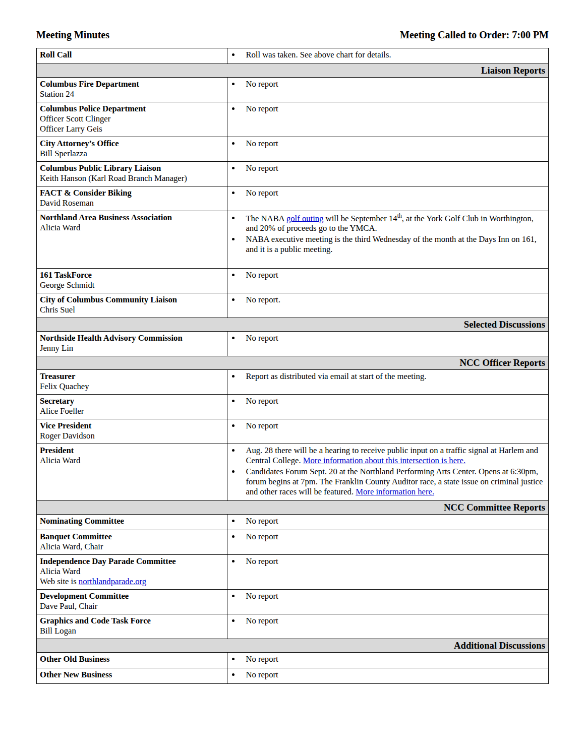Meeting Minutes Meeting Called to Order: 7:00 PM
| Roll Call | Roll was taken. See above chart for details. |
| Liaison Reports |
| Columbus Fire Department Station 24 | No report |
| Columbus Police Department Officer Scott Clinger Officer Larry Geis | No report |
| City Attorney’s Office Bill Sperlazza | No report |
| Columbus Public Library Liaison Keith Hanson (Karl Road Branch Manager) | No report |
| FACT & Consider Biking David Roseman | No report |
| Northland Area Business Association Alicia Ward | The NABA golf outing will be September 14 th , at the York Golf Club in Worthington, and 20% of proceeds go to the YMCA. NABA executive meeting is the third Wednesday of the month at the Days Inn on 161, and it is a public meeting. |
| 161 TaskForce George Schmidt | No report |
| City of Columbus Community Liaison Chris Suel | No report. |
| Selected Discussions |
| Northside Health Advisory Commission Jenny Lin | No report |
| NCC Officer Reports |
| Treasurer Felix Quachey | Report as distributed via email at start of the meeting. |
| Secretary Alice Foeller | No report |
| Vice President Roger Davidson | No report |
| President Alicia Ward | Aug. 28 there will be a hearing to receive public input on a traffic signal at Harlem and Central College. More information about this intersection is here. Candidates Forum Sept. 20 at the Northland Performing Arts Center. Opens at 6:30pm, forum begins at 7pm. The Franklin County Auditor race, a state issue on criminal justice and other races will be featured. More information here. |
| NCC Committee Reports |
| Nominating Committee | No report |
| Banquet Committee Alicia Ward, Chair | No report |
| Independence Day Parade Committee Alicia Ward Web site is northlandparade.org | No report |
| Development Committee Dave Paul, Chair | No report |
| Graphics and Code Task Force Bill Logan | No report |
| Additional Discussions |
| Other Old Business | No report |
| Other New Business | No report |